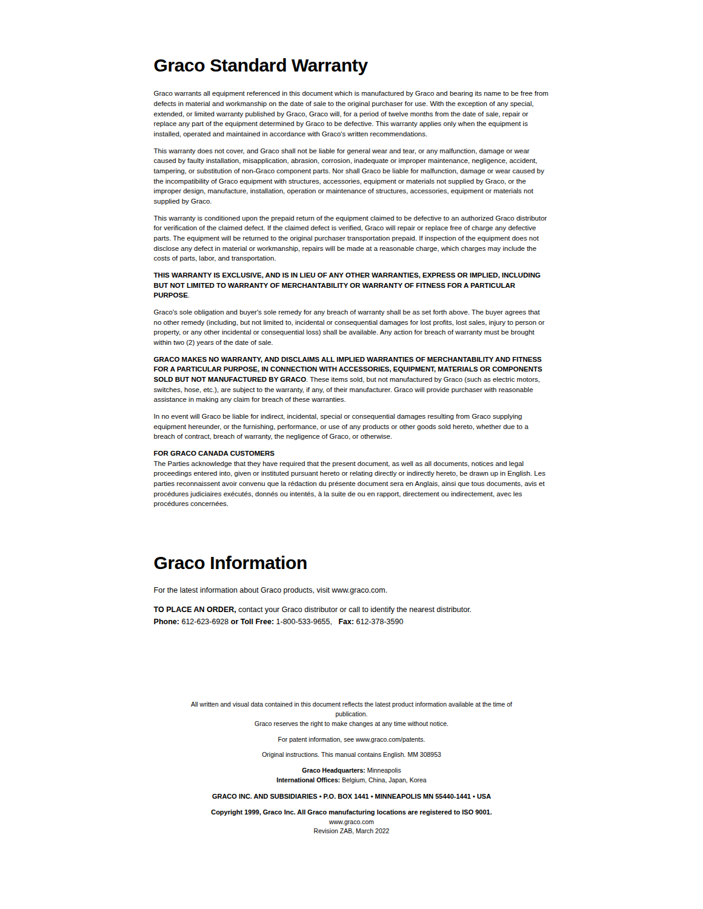Graco Standard Warranty
Graco warrants all equipment referenced in this document which is manufactured by Graco and bearing its name to be free from defects in material and workmanship on the date of sale to the original purchaser for use. With the exception of any special, extended, or limited warranty published by Graco, Graco will, for a period of twelve months from the date of sale, repair or replace any part of the equipment determined by Graco to be defective. This warranty applies only when the equipment is installed, operated and maintained in accordance with Graco's written recommendations.
This warranty does not cover, and Graco shall not be liable for general wear and tear, or any malfunction, damage or wear caused by faulty installation, misapplication, abrasion, corrosion, inadequate or improper maintenance, negligence, accident, tampering, or substitution of non-Graco component parts. Nor shall Graco be liable for malfunction, damage or wear caused by the incompatibility of Graco equipment with structures, accessories, equipment or materials not supplied by Graco, or the improper design, manufacture, installation, operation or maintenance of structures, accessories, equipment or materials not supplied by Graco.
This warranty is conditioned upon the prepaid return of the equipment claimed to be defective to an authorized Graco distributor for verification of the claimed defect. If the claimed defect is verified, Graco will repair or replace free of charge any defective parts. The equipment will be returned to the original purchaser transportation prepaid. If inspection of the equipment does not disclose any defect in material or workmanship, repairs will be made at a reasonable charge, which charges may include the costs of parts, labor, and transportation.
THIS WARRANTY IS EXCLUSIVE, AND IS IN LIEU OF ANY OTHER WARRANTIES, EXPRESS OR IMPLIED, INCLUDING BUT NOT LIMITED TO WARRANTY OF MERCHANTABILITY OR WARRANTY OF FITNESS FOR A PARTICULAR PURPOSE.
Graco's sole obligation and buyer's sole remedy for any breach of warranty shall be as set forth above. The buyer agrees that no other remedy (including, but not limited to, incidental or consequential damages for lost profits, lost sales, injury to person or property, or any other incidental or consequential loss) shall be available. Any action for breach of warranty must be brought within two (2) years of the date of sale.
GRACO MAKES NO WARRANTY, AND DISCLAIMS ALL IMPLIED WARRANTIES OF MERCHANTABILITY AND FITNESS FOR A PARTICULAR PURPOSE, IN CONNECTION WITH ACCESSORIES, EQUIPMENT, MATERIALS OR COMPONENTS SOLD BUT NOT MANUFACTURED BY GRACO. These items sold, but not manufactured by Graco (such as electric motors, switches, hose, etc.), are subject to the warranty, if any, of their manufacturer. Graco will provide purchaser with reasonable assistance in making any claim for breach of these warranties.
In no event will Graco be liable for indirect, incidental, special or consequential damages resulting from Graco supplying equipment hereunder, or the furnishing, performance, or use of any products or other goods sold hereto, whether due to a breach of contract, breach of warranty, the negligence of Graco, or otherwise.
FOR GRACO CANADA CUSTOMERS
The Parties acknowledge that they have required that the present document, as well as all documents, notices and legal proceedings entered into, given or instituted pursuant hereto or relating directly or indirectly hereto, be drawn up in English. Les parties reconnaissent avoir convenu que la rédaction du présente document sera en Anglais, ainsi que tous documents, avis et procédures judiciaires exécutés, donnés ou intentés, à la suite de ou en rapport, directement ou indirectement, avec les procédures concernées.
Graco Information
For the latest information about Graco products, visit www.graco.com.
TO PLACE AN ORDER, contact your Graco distributor or call to identify the nearest distributor.
Phone: 612-623-6928 or Toll Free: 1-800-533-9655, Fax: 612-378-3590
All written and visual data contained in this document reflects the latest product information available at the time of publication.
Graco reserves the right to make changes at any time without notice.
For patent information, see www.graco.com/patents.
Original instructions. This manual contains English. MM 308953
Graco Headquarters: Minneapolis
International Offices: Belgium, China, Japan, Korea
GRACO INC. AND SUBSIDIARIES • P.O. BOX 1441 • MINNEAPOLIS MN 55440-1441 • USA
Copyright 1999, Graco Inc. All Graco manufacturing locations are registered to ISO 9001.
www.graco.com
Revision ZAB, March 2022